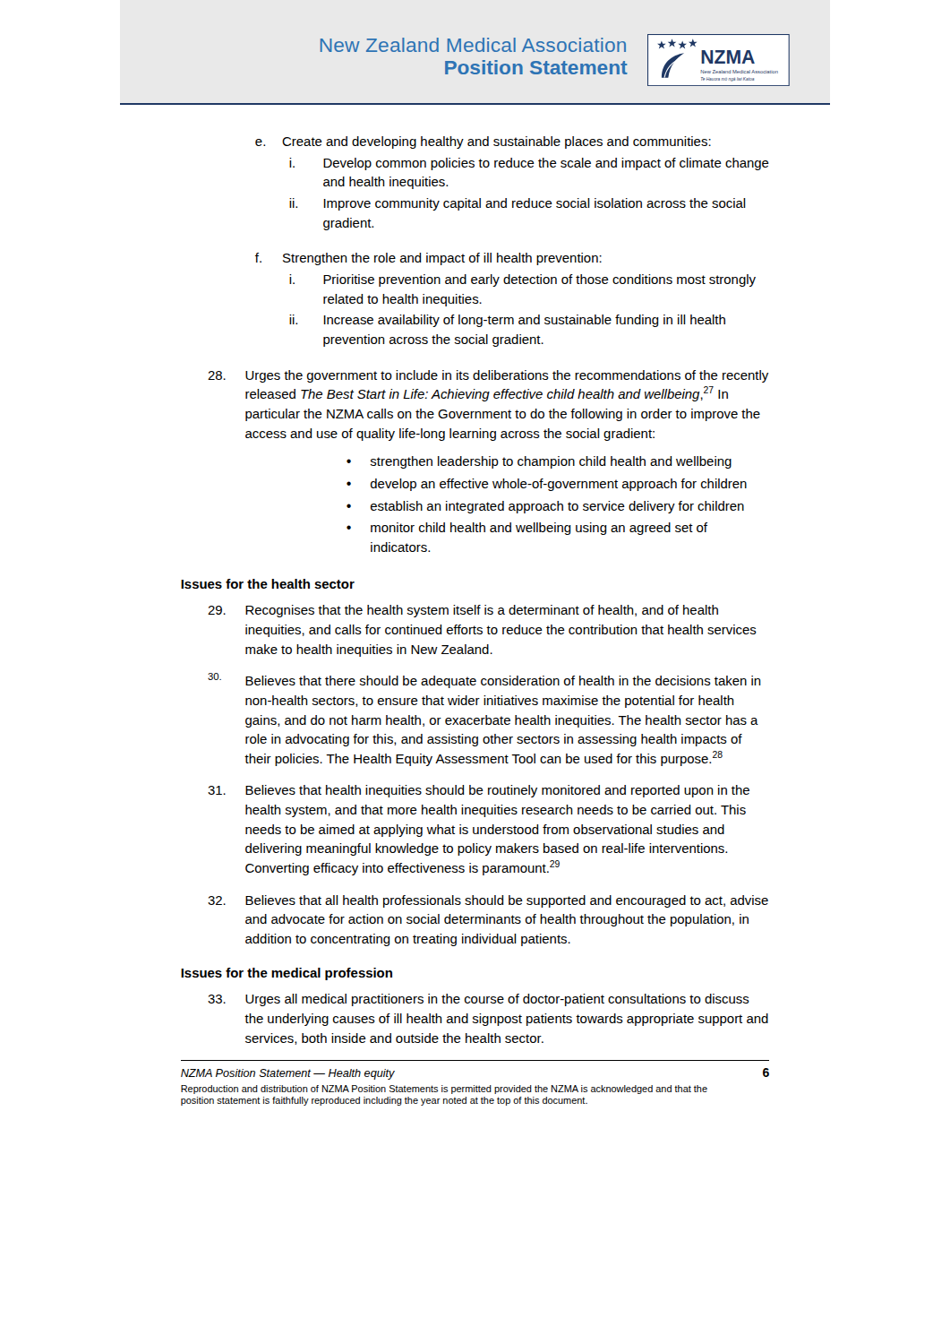New Zealand Medical Association
Position Statement
NZMA New Zealand Medical Association Te Hauora mō ngā Iwi Katoa
e.
Create and developing healthy and sustainable places and communities:
i.
Develop common policies to reduce the scale and impact of climate change and health inequities.
ii.
Improve community capital and reduce social isolation across the social gradient.
f.
Strengthen the role and impact of ill health prevention:
i.
Prioritise prevention and early detection of those conditions most strongly related to health inequities.
ii.
Increase availability of long-term and sustainable funding in ill health prevention across the social gradient.
28.
Urges the government to include in its deliberations the recommendations of the recently released The Best Start in Life: Achieving effective child health and wellbeing,27 In particular the NZMA calls on the Government to do the following in order to improve the access and use of quality life-long learning across the social gradient:
strengthen leadership to champion child health and wellbeing
develop an effective whole-of-government approach for children
establish an integrated approach to service delivery for children
monitor child health and wellbeing using an agreed set of indicators.
Issues for the health sector
29.
Recognises that the health system itself is a determinant of health, and of health inequities, and calls for continued efforts to reduce the contribution that health services make to health inequities in New Zealand.
30.
Believes that there should be adequate consideration of health in the decisions taken in non-health sectors, to ensure that wider initiatives maximise the potential for health gains, and do not harm health, or exacerbate health inequities. The health sector has a role in advocating for this, and assisting other sectors in assessing health impacts of their policies. The Health Equity Assessment Tool can be used for this purpose.28
31.
Believes that health inequities should be routinely monitored and reported upon in the health system, and that more health inequities research needs to be carried out. This needs to be aimed at applying what is understood from observational studies and delivering meaningful knowledge to policy makers based on real-life interventions. Converting efficacy into effectiveness is paramount.29
32.
Believes that all health professionals should be supported and encouraged to act, advise and advocate for action on social determinants of health throughout the population, in addition to concentrating on treating individual patients.
Issues for the medical profession
33.
Urges all medical practitioners in the course of doctor-patient consultations to discuss the underlying causes of ill health and signpost patients towards appropriate support and services, both inside and outside the health sector.
NZMA Position Statement — Health equity
6
Reproduction and distribution of NZMA Position Statements is permitted provided the NZMA is acknowledged and that the position statement is faithfully reproduced including the year noted at the top of this document.